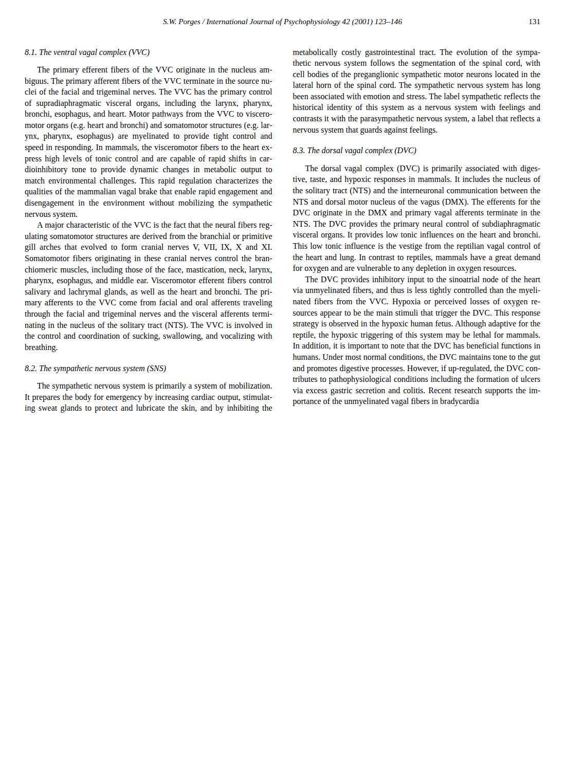S.W. Porges / International Journal of Psychophysiology 42 (2001) 123–146 131
8.1. The ventral vagal complex (VVC)
The primary efferent fibers of the VVC originate in the nucleus ambiguus. The primary afferent fibers of the VVC terminate in the source nuclei of the facial and trigeminal nerves. The VVC has the primary control of supradiaphragmatic visceral organs, including the larynx, pharynx, bronchi, esophagus, and heart. Motor pathways from the VVC to visceromotor organs (e.g. heart and bronchi) and somatomotor structures (e.g. larynx, pharynx, esophagus) are myelinated to provide tight control and speed in responding. In mammals, the visceromotor fibers to the heart express high levels of tonic control and are capable of rapid shifts in cardioinhibitory tone to provide dynamic changes in metabolic output to match environmental challenges. This rapid regulation characterizes the qualities of the mammalian vagal brake that enable rapid engagement and disengagement in the environment without mobilizing the sympathetic nervous system.
A major characteristic of the VVC is the fact that the neural fibers regulating somatomotor structures are derived from the branchial or primitive gill arches that evolved to form cranial nerves V, VII, IX, X and XI. Somatomotor fibers originating in these cranial nerves control the branchiomeric muscles, including those of the face, mastication, neck, larynx, pharynx, esophagus, and middle ear. Visceromotor efferent fibers control salivary and lachrymal glands, as well as the heart and bronchi. The primary afferents to the VVC come from facial and oral afferents traveling through the facial and trigeminal nerves and the visceral afferents terminating in the nucleus of the solitary tract (NTS). The VVC is involved in the control and coordination of sucking, swallowing, and vocalizing with breathing.
8.2. The sympathetic nervous system (SNS)
The sympathetic nervous system is primarily a system of mobilization. It prepares the body for emergency by increasing cardiac output, stimulating sweat glands to protect and lubricate the skin, and by inhibiting the metabolically costly gastrointestinal tract. The evolution of the sympathetic nervous system follows the segmentation of the spinal cord, with cell bodies of the preganglionic sympathetic motor neurons located in the lateral horn of the spinal cord. The sympathetic nervous system has long been associated with emotion and stress. The label sympathetic reflects the historical identity of this system as a nervous system with feelings and contrasts it with the parasympathetic nervous system, a label that reflects a nervous system that guards against feelings.
8.3. The dorsal vagal complex (DVC)
The dorsal vagal complex (DVC) is primarily associated with digestive, taste, and hypoxic responses in mammals. It includes the nucleus of the solitary tract (NTS) and the interneuronal communication between the NTS and dorsal motor nucleus of the vagus (DMX). The efferents for the DVC originate in the DMX and primary vagal afferents terminate in the NTS. The DVC provides the primary neural control of subdiaphragmatic visceral organs. It provides low tonic influences on the heart and bronchi. This low tonic influence is the vestige from the reptilian vagal control of the heart and lung. In contrast to reptiles, mammals have a great demand for oxygen and are vulnerable to any depletion in oxygen resources.
The DVC provides inhibitory input to the sinoatrial node of the heart via unmyelinated fibers, and thus is less tightly controlled than the myelinated fibers from the VVC. Hypoxia or perceived losses of oxygen resources appear to be the main stimuli that trigger the DVC. This response strategy is observed in the hypoxic human fetus. Although adaptive for the reptile, the hypoxic triggering of this system may be lethal for mammals. In addition, it is important to note that the DVC has beneficial functions in humans. Under most normal conditions, the DVC maintains tone to the gut and promotes digestive processes. However, if up-regulated, the DVC contributes to pathophysiological conditions including the formation of ulcers via excess gastric secretion and colitis. Recent research supports the importance of the unmyelinated vagal fibers in bradycardia